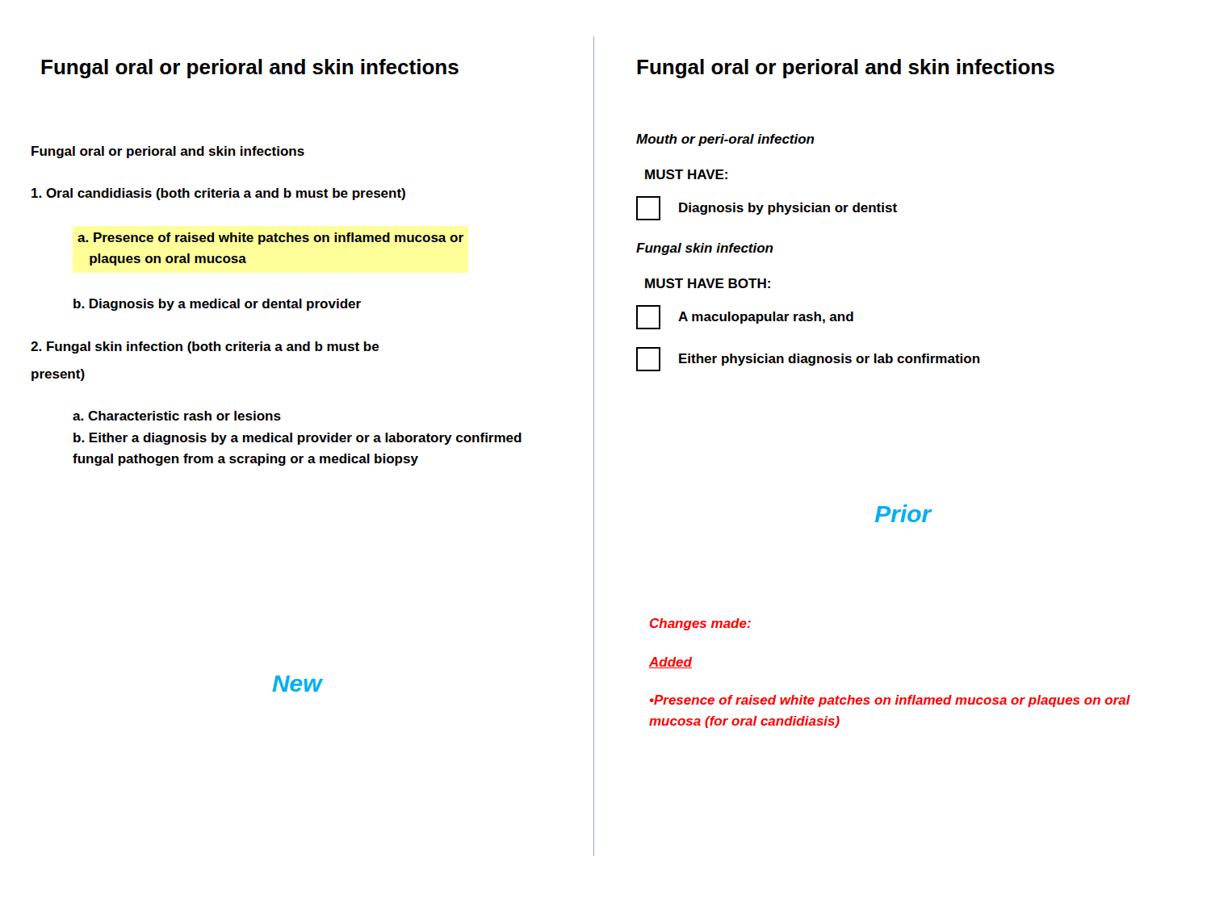Fungal oral or perioral and skin infections
Fungal oral or perioral and skin infections
1. Oral candidiasis (both criteria a and b must be present)
a. Presence of raised white patches on inflamed mucosa or
plaques on oral mucosa
b. Diagnosis by a medical or dental provider
2. Fungal skin infection (both criteria a and b must be
present)
a. Characteristic rash or lesions
b. Either a diagnosis by a medical provider or a laboratory confirmed fungal pathogen from a scraping or a medical biopsy
New
Fungal oral or perioral and skin infections
Mouth or peri-oral infection
MUST HAVE:
Diagnosis by physician or dentist
Fungal skin infection
MUST HAVE BOTH:
A maculopapular rash, and
Either physician diagnosis or lab confirmation
Prior
Changes made:
Added
•Presence of raised white patches on inflamed mucosa or plaques on oral mucosa (for oral candidiasis)